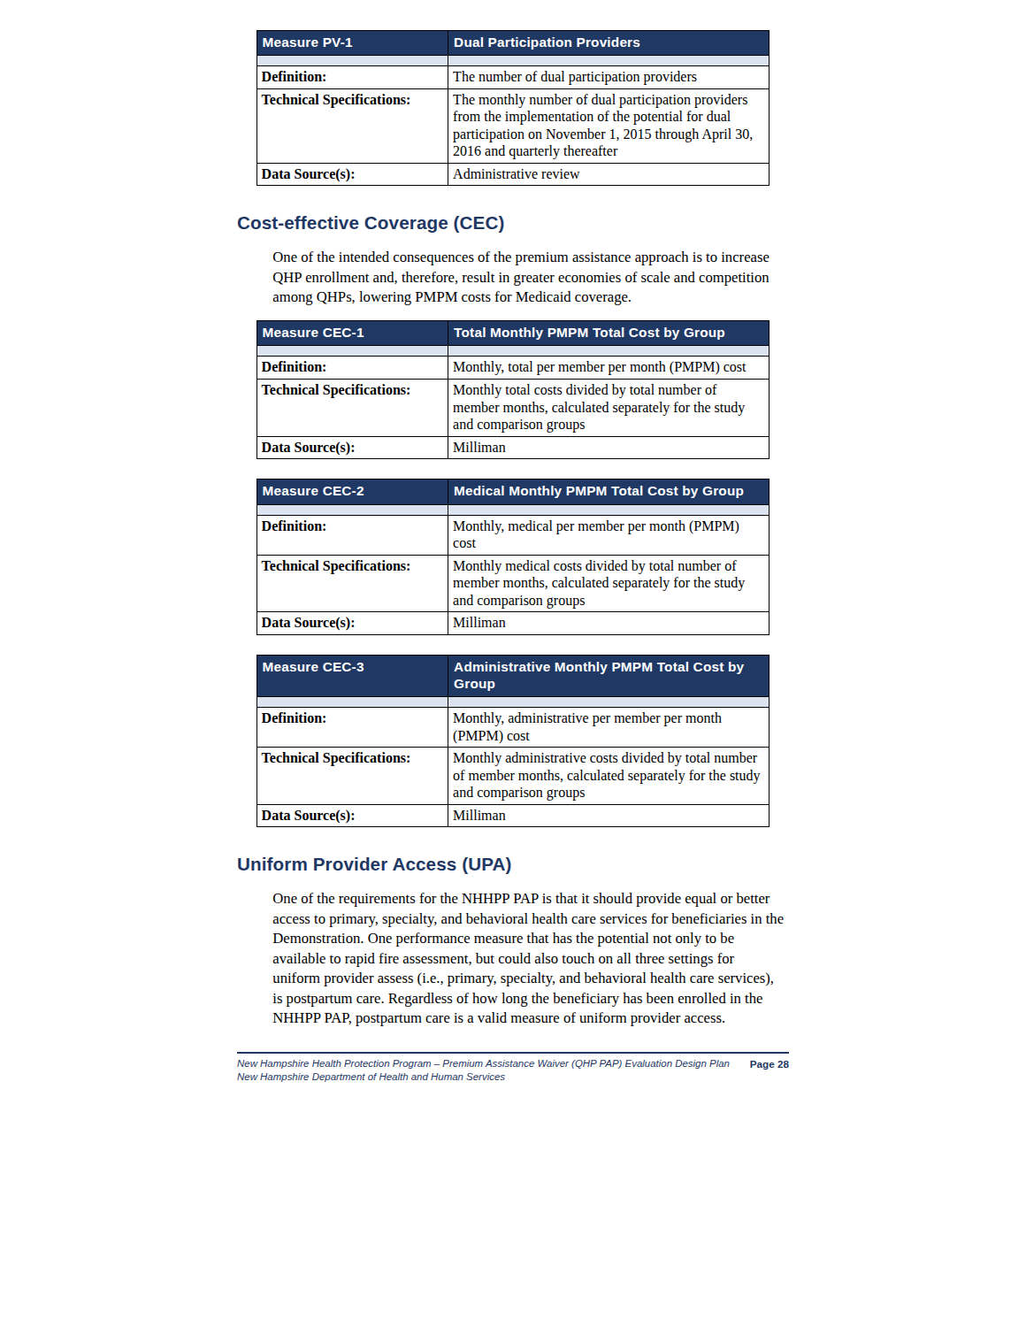| Measure PV-1 | Dual Participation Providers |
| --- | --- |
| Definition: | The number of dual participation providers |
| Technical Specifications: | The monthly number of dual participation providers from the implementation of the potential for dual participation on November 1, 2015 through April 30, 2016 and quarterly thereafter |
| Data Source(s): | Administrative review |
Cost-effective Coverage (CEC)
One of the intended consequences of the premium assistance approach is to increase QHP enrollment and, therefore, result in greater economies of scale and competition among QHPs, lowering PMPM costs for Medicaid coverage.
| Measure CEC-1 | Total Monthly PMPM Total Cost by Group |
| --- | --- |
| Definition: | Monthly, total per member per month (PMPM) cost |
| Technical Specifications: | Monthly total costs divided by total number of member months, calculated separately for the study and comparison groups |
| Data Source(s): | Milliman |
| Measure CEC-2 | Medical Monthly PMPM Total Cost by Group |
| --- | --- |
| Definition: | Monthly, medical per member per month (PMPM) cost |
| Technical Specifications: | Monthly medical costs divided by total number of member months, calculated separately for the study and comparison groups |
| Data Source(s): | Milliman |
| Measure CEC-3 | Administrative Monthly PMPM Total Cost by Group |
| --- | --- |
| Definition: | Monthly, administrative per member per month (PMPM) cost |
| Technical Specifications: | Monthly administrative costs divided by total number of member months, calculated separately for the study and comparison groups |
| Data Source(s): | Milliman |
Uniform Provider Access (UPA)
One of the requirements for the NHHPP PAP is that it should provide equal or better access to primary, specialty, and behavioral health care services for beneficiaries in the Demonstration. One performance measure that has the potential not only to be available to rapid fire assessment, but could also touch on all three settings for uniform provider assess (i.e., primary, specialty, and behavioral health care services), is postpartum care. Regardless of how long the beneficiary has been enrolled in the NHHPP PAP, postpartum care is a valid measure of uniform provider access.
New Hampshire Health Protection Program – Premium Assistance Waiver (QHP PAP) Evaluation Design Plan
New Hampshire Department of Health and Human Services Page 28